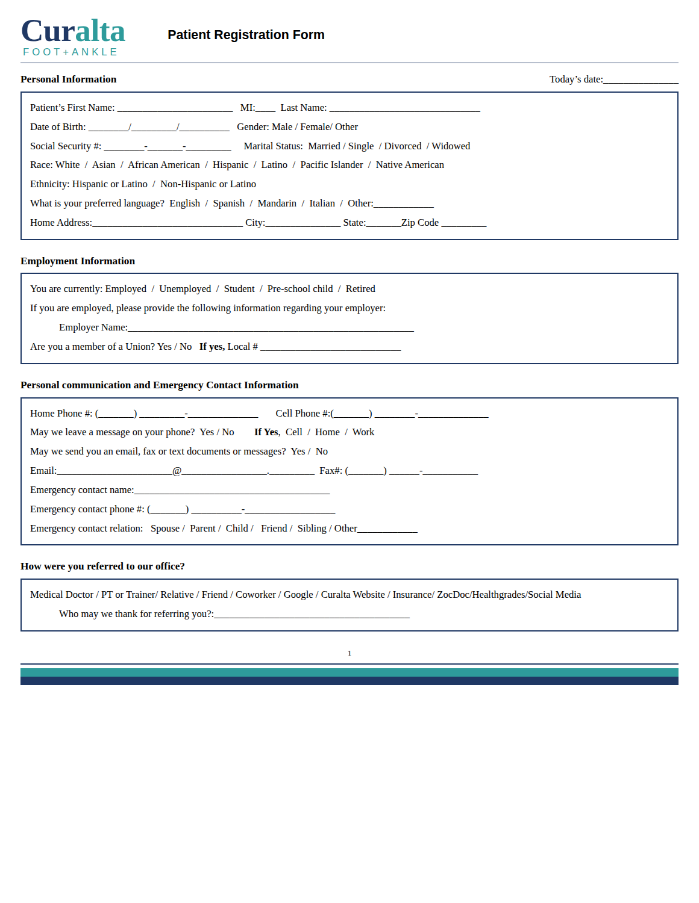Cur alta
FOOT+ANKLE
Patient Registration Form
Personal Information Today’s date:_______________
Patient’s First Name: _______________________ MI:____ Last Name: ______________________________
Date of Birth: ________/_________/__________ Gender: Male / Female/ Other
Social Security #: ________-_______-_________ Marital Status: Married / Single / Divorced / Widowed
Race: White / Asian / African American / Hispanic / Latino / Pacific Islander / Native American
Ethnicity: Hispanic or Latino / Non-Hispanic or Latino
What is your preferred language? English / Spanish / Mandarin / Italian / Other:____________
Home Address:______________________________ City:_______________ State:_______Zip Code _________
Employment Information
You are currently: Employed / Unemployed / Student / Pre-school child / Retired
If you are employed, please provide the following information regarding your employer:
Employer Name:_________________________________________________________
Are you a member of a Union? Yes / No If yes, Local # ____________________________
Personal communication and Emergency Contact Information
Home Phone #: (_______) _________-______________ Cell Phone #:(_______) ________-______________
May we leave a message on your phone? Yes / No If Yes, Cell / Home / Work
May we send you an email, fax or text documents or messages? Yes / No
Email:_______________________@_________________._________ Fax#: (_______) ______-___________
Emergency contact name:_______________________________________
Emergency contact phone #: (_______) __________-__________________
Emergency contact relation: Spouse / Parent / Child / Friend / Sibling / Other____________
How were you referred to our office?
Medical Doctor / PT or Trainer/ Relative / Friend / Coworker / Google / Curalta Website / Insurance/ ZocDoc/Healthgrades/Social Media
Who may we thank for referring you?:_______________________________________
1